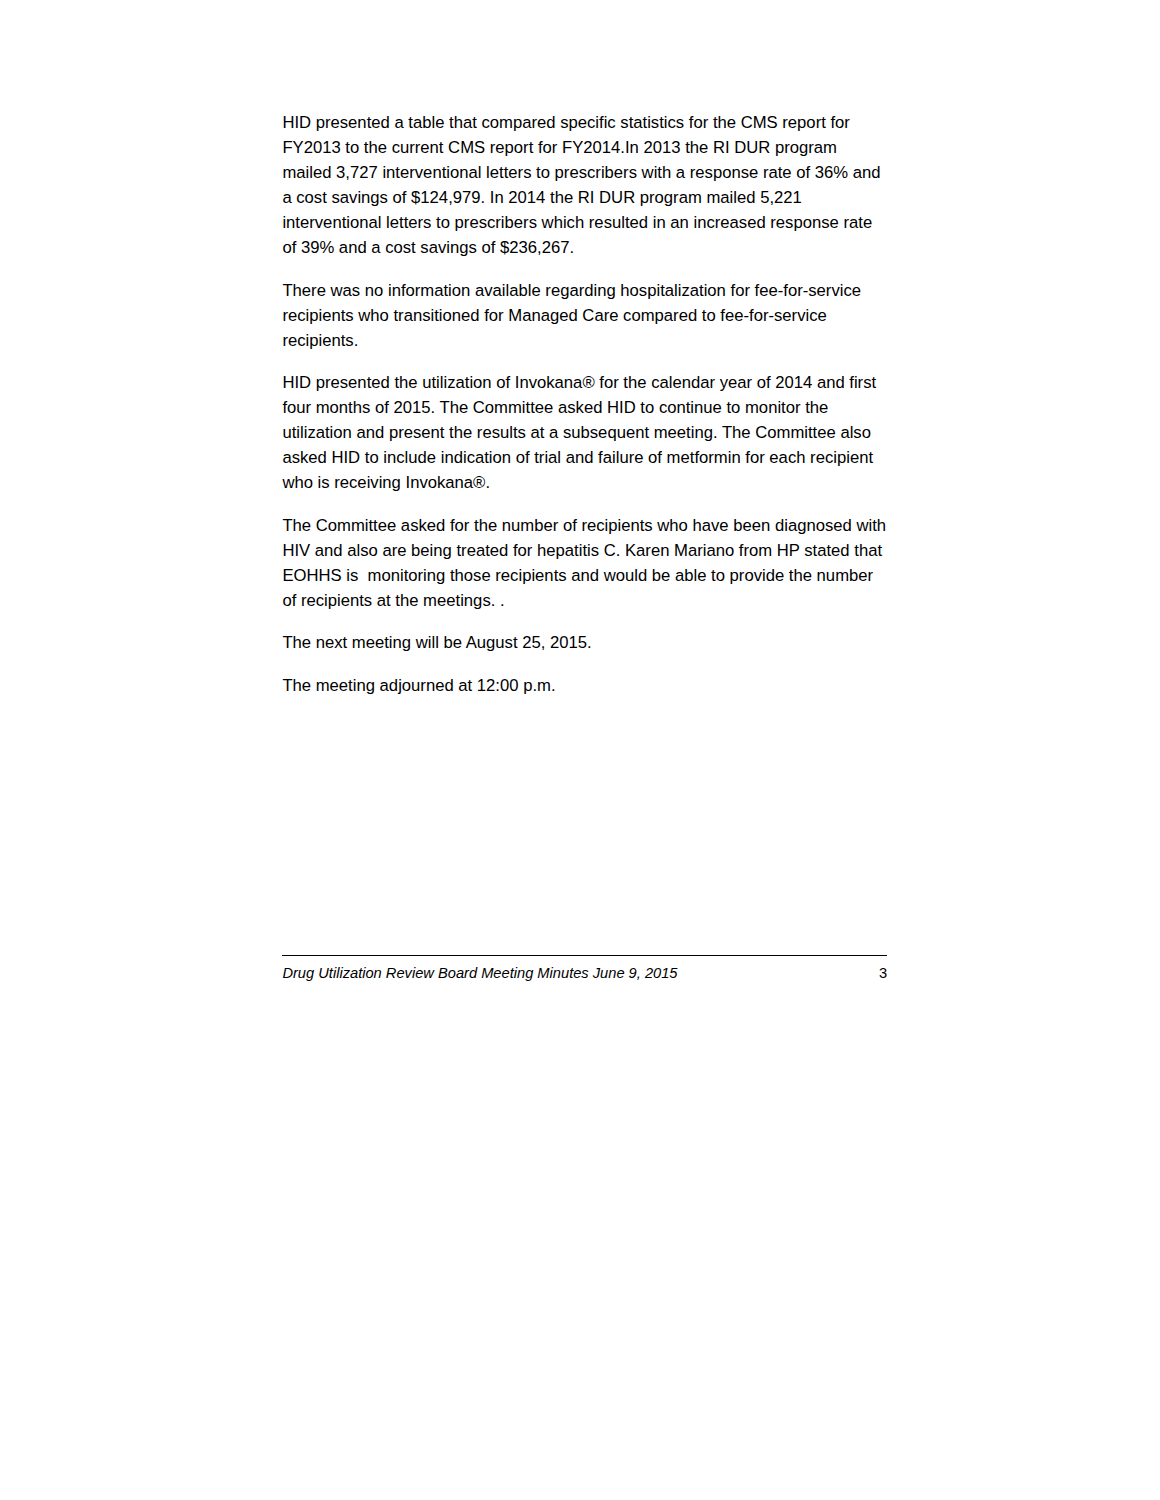HID presented a table that compared specific statistics for the CMS report for FY2013 to the current CMS report for FY2014.In 2013 the RI DUR program mailed 3,727 interventional letters to prescribers with a response rate of 36% and a cost savings of $124,979. In 2014 the RI DUR program mailed 5,221 interventional letters to prescribers which resulted in an increased response rate of 39% and a cost savings of $236,267.
There was no information available regarding hospitalization for fee-for-service recipients who transitioned for Managed Care compared to fee-for-service recipients.
HID presented the utilization of Invokana® for the calendar year of 2014 and first four months of 2015. The Committee asked HID to continue to monitor the utilization and present the results at a subsequent meeting. The Committee also asked HID to include indication of trial and failure of metformin for each recipient who is receiving Invokana®.
The Committee asked for the number of recipients who have been diagnosed with HIV and also are being treated for hepatitis C. Karen Mariano from HP stated that EOHHS is monitoring those recipients and would be able to provide the number of recipients at the meetings. .
The next meeting will be August 25, 2015.
The meeting adjourned at 12:00 p.m.
Drug Utilization Review Board Meeting Minutes June 9, 2015 3